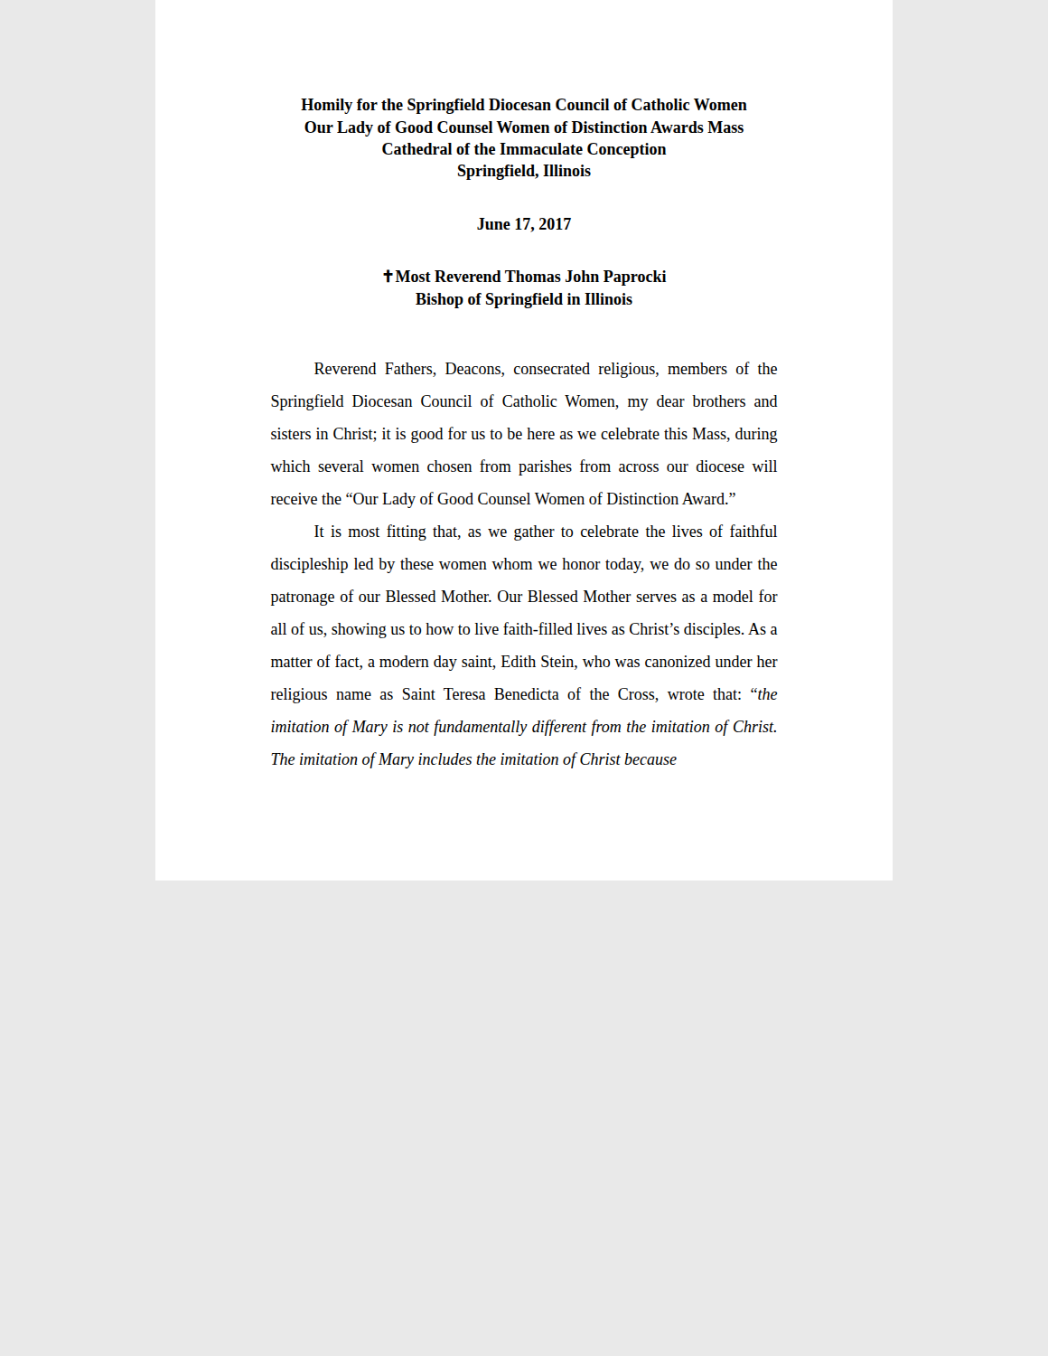Homily for the Springfield Diocesan Council of Catholic Women
Our Lady of Good Counsel Women of Distinction Awards Mass
Cathedral of the Immaculate Conception
Springfield, Illinois
June 17, 2017
✝Most Reverend Thomas John Paprocki
Bishop of Springfield in Illinois
Reverend Fathers, Deacons, consecrated religious, members of the Springfield Diocesan Council of Catholic Women, my dear brothers and sisters in Christ; it is good for us to be here as we celebrate this Mass, during which several women chosen from parishes from across our diocese will receive the “Our Lady of Good Counsel Women of Distinction Award.”
It is most fitting that, as we gather to celebrate the lives of faithful discipleship led by these women whom we honor today, we do so under the patronage of our Blessed Mother. Our Blessed Mother serves as a model for all of us, showing us to how to live faith-filled lives as Christ’s disciples. As a matter of fact, a modern day saint, Edith Stein, who was canonized under her religious name as Saint Teresa Benedicta of the Cross, wrote that: “the imitation of Mary is not fundamentally different from the imitation of Christ. The imitation of Mary includes the imitation of Christ because